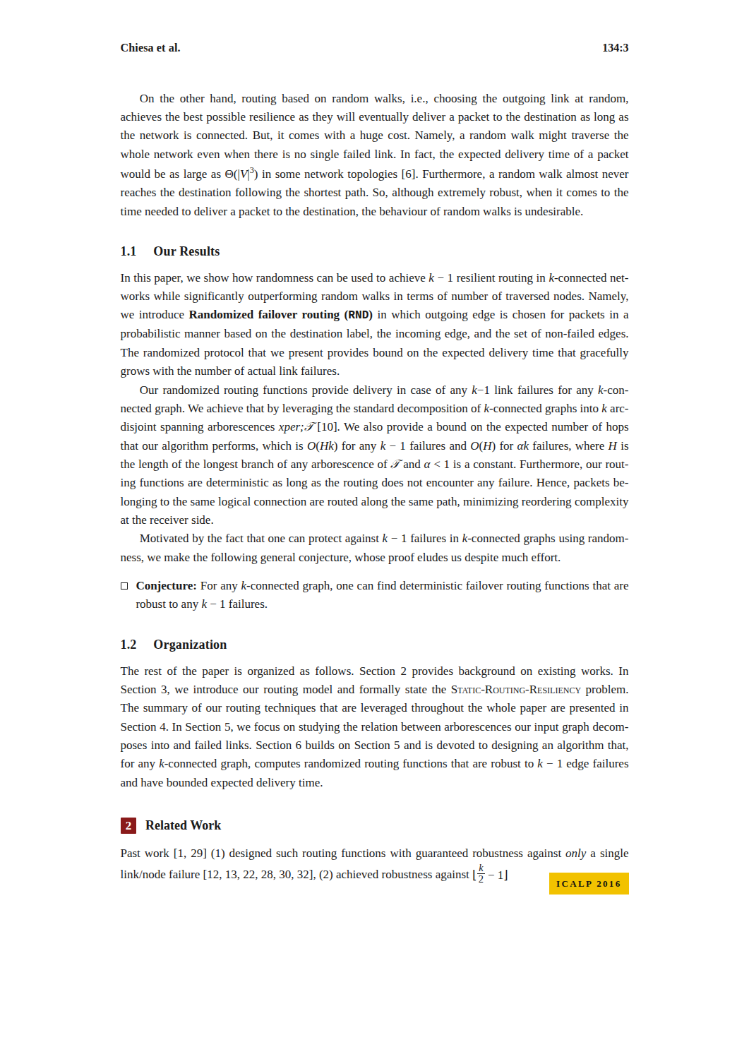Chiesa et al.
134:3
On the other hand, routing based on random walks, i.e., choosing the outgoing link at random, achieves the best possible resilience as they will eventually deliver a packet to the destination as long as the network is connected. But, it comes with a huge cost. Namely, a random walk might traverse the whole network even when there is no single failed link. In fact, the expected delivery time of a packet would be as large as Θ(|V|3) in some network topologies [6]. Furthermore, a random walk almost never reaches the destination following the shortest path. So, although extremely robust, when it comes to the time needed to deliver a packet to the destination, the behaviour of random walks is undesirable.
1.1 Our Results
In this paper, we show how randomness can be used to achieve k − 1 resilient routing in k-connected networks while significantly outperforming random walks in terms of number of traversed nodes. Namely, we introduce Randomized failover routing (RND) in which outgoing edge is chosen for packets in a probabilistic manner based on the destination label, the incoming edge, and the set of non-failed edges. The randomized protocol that we present provides bound on the expected delivery time that gracefully grows with the number of actual link failures.
Our randomized routing functions provide delivery in case of any k−1 link failures for any k-connected graph. We achieve that by leveraging the standard decomposition of k-connected graphs into k arc-disjoint spanning arborescences xper; 𝒯 [10]. We also provide a bound on the expected number of hops that our algorithm performs, which is O(Hk) for any k − 1 failures and O(H) for αk failures, where H is the length of the longest branch of any arborescence of 𝒯 and α < 1 is a constant. Furthermore, our routing functions are deterministic as long as the routing does not encounter any failure. Hence, packets belonging to the same logical connection are routed along the same path, minimizing reordering complexity at the receiver side.
Motivated by the fact that one can protect against k − 1 failures in k-connected graphs using randomness, we make the following general conjecture, whose proof eludes us despite much effort.
Conjecture: For any k-connected graph, one can find deterministic failover routing functions that are robust to any k − 1 failures.
1.2 Organization
The rest of the paper is organized as follows. Section 2 provides background on existing works. In Section 3, we introduce our routing model and formally state the Static-Routing-Resiliency problem. The summary of our routing techniques that are leveraged throughout the whole paper are presented in Section 4. In Section 5, we focus on studying the relation between arborescences our input graph decomposes into and failed links. Section 6 builds on Section 5 and is devoted to designing an algorithm that, for any k-connected graph, computes randomized routing functions that are robust to k − 1 edge failures and have bounded expected delivery time.
2 Related Work
Past work [1, 29] (1) designed such routing functions with guaranteed robustness against only a single link/node failure [12, 13, 22, 28, 30, 32], (2) achieved robustness against ⌊k 2 − 1⌋
ICALP 2016